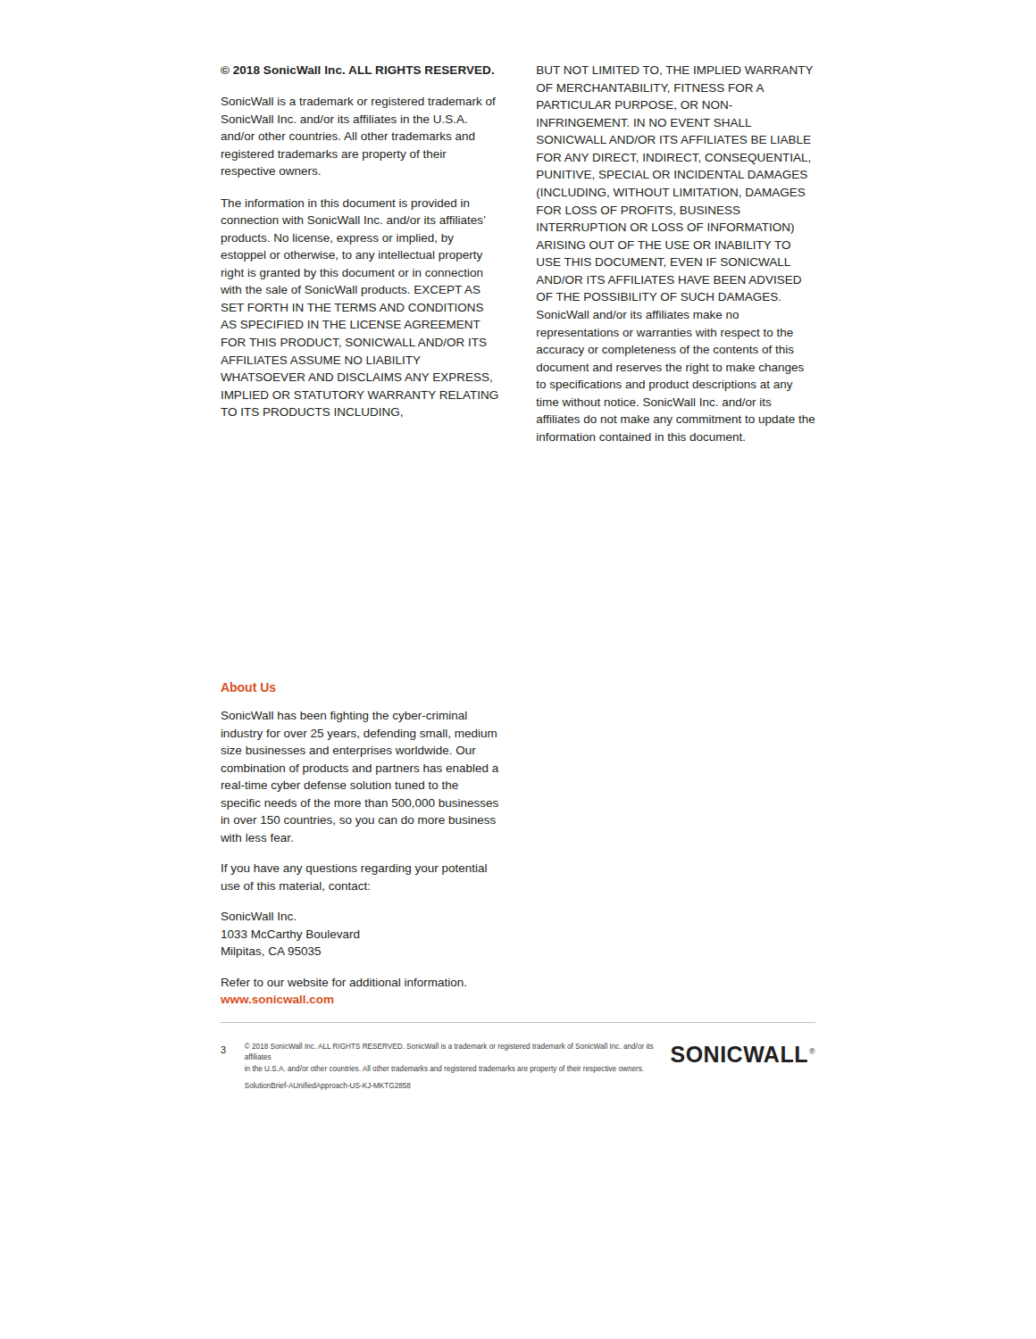© 2018 SonicWall Inc. ALL RIGHTS RESERVED.
SonicWall is a trademark or registered trademark of SonicWall Inc. and/or its affiliates in the U.S.A. and/or other countries. All other trademarks and registered trademarks are property of their respective owners.
The information in this document is provided in connection with SonicWall Inc. and/or its affiliates’ products. No license, express or implied, by estoppel or otherwise, to any intellectual property right is granted by this document or in connection with the sale of SonicWall products. EXCEPT AS SET FORTH IN THE TERMS AND CONDITIONS AS SPECIFIED IN THE LICENSE AGREEMENT FOR THIS PRODUCT, SONICWALL AND/OR ITS AFFILIATES ASSUME NO LIABILITY WHATSOEVER AND DISCLAIMS ANY EXPRESS, IMPLIED OR STATUTORY WARRANTY RELATING TO ITS PRODUCTS INCLUDING,
BUT NOT LIMITED TO, THE IMPLIED WARRANTY OF MERCHANTABILITY, FITNESS FOR A PARTICULAR PURPOSE, OR NON- INFRINGEMENT. IN NO EVENT SHALL SONICWALL AND/OR ITS AFFILIATES BE LIABLE FOR ANY DIRECT, INDIRECT, CONSEQUENTIAL, PUNITIVE, SPECIAL OR INCIDENTAL DAMAGES (INCLUDING, WITHOUT LIMITATION, DAMAGES FOR LOSS OF PROFITS, BUSINESS INTERRUPTION OR LOSS OF INFORMATION) ARISING OUT OF THE USE OR INABILITY TO USE THIS DOCUMENT, EVEN IF SONICWALL AND/OR ITS AFFILIATES HAVE BEEN ADVISED OF THE POSSIBILITY OF SUCH DAMAGES. SonicWall and/or its affiliates make no representations or warranties with respect to the accuracy or completeness of the contents of this document and reserves the right to make changes to specifications and product descriptions at any time without notice. SonicWall Inc. and/or its affiliates do not make any commitment to update the information contained in this document.
About Us
SonicWall has been fighting the cyber-criminal industry for over 25 years, defending small, medium size businesses and enterprises worldwide. Our combination of products and partners has enabled a real-time cyber defense solution tuned to the specific needs of the more than 500,000 businesses in over 150 countries, so you can do more business with less fear.
If you have any questions regarding your potential use of this material, contact:
SonicWall Inc.
1033 McCarthy Boulevard
Milpitas, CA 95035
Refer to our website for additional information.
www.sonicwall.com
3
© 2018 SonicWall Inc. ALL RIGHTS RESERVED. SonicWall is a trademark or registered trademark of SonicWall Inc. and/or its affiliates
in the U.S.A. and/or other countries. All other trademarks and registered trademarks are property of their respective owners.
SolutionBrief-AUnifiedApproach-US-KJ-MKTG2858
SONICWALL®